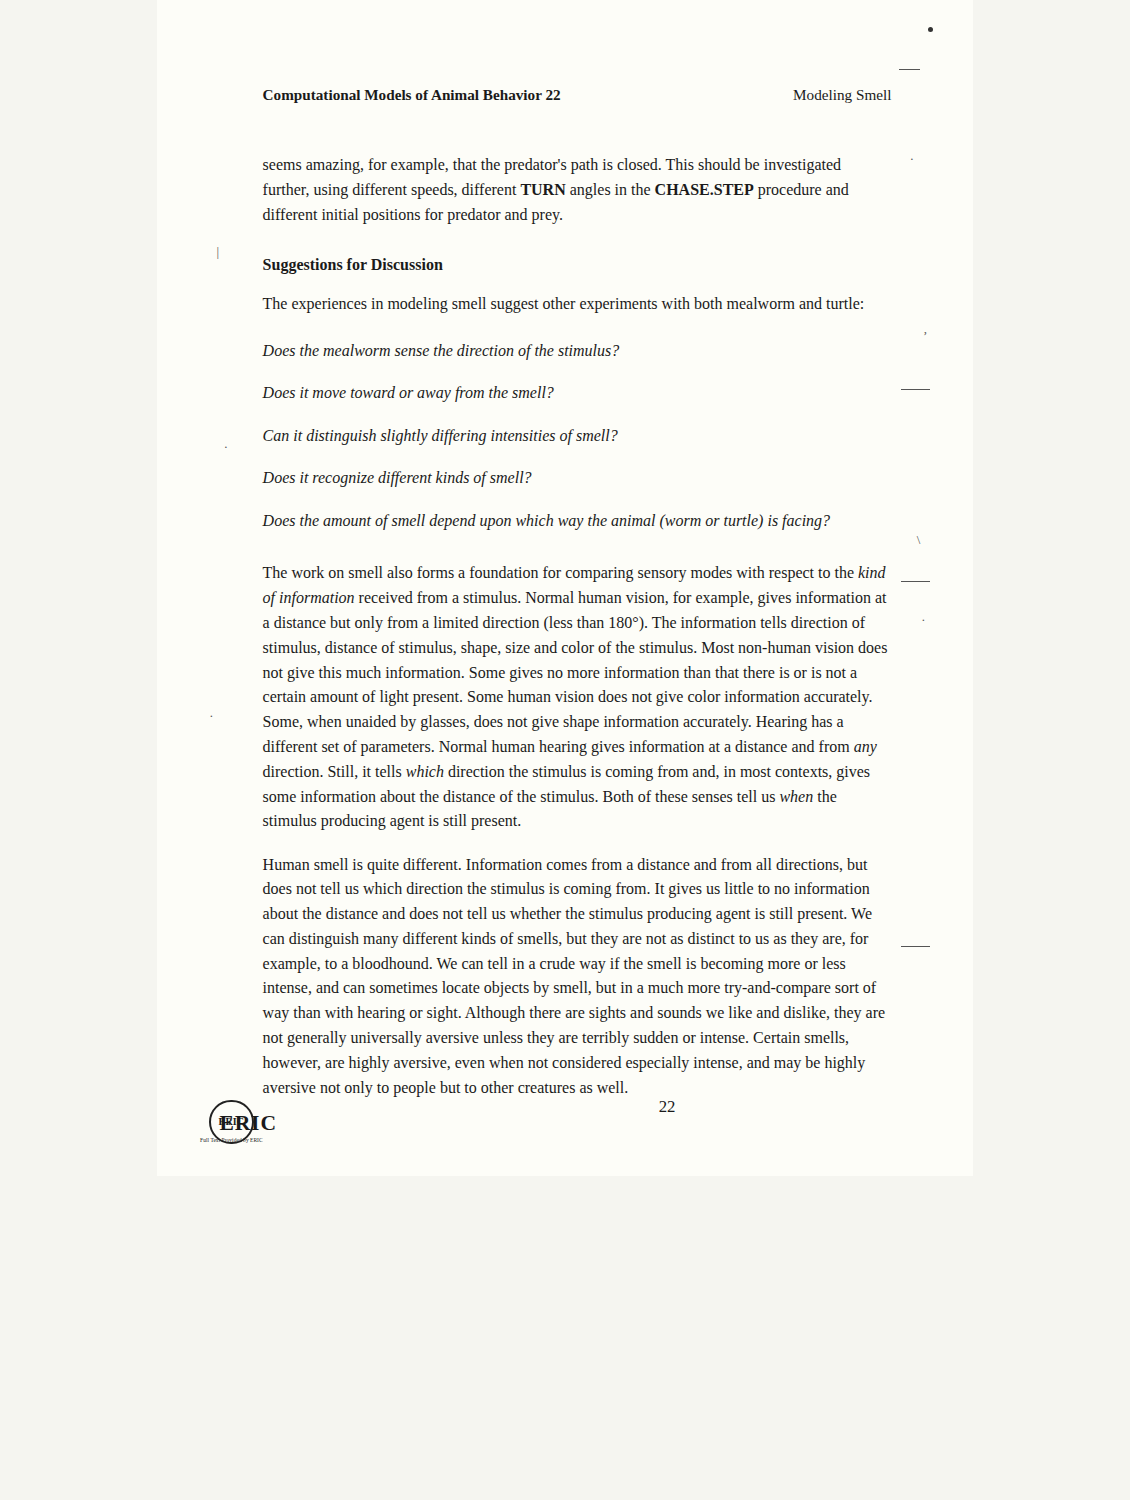. | , . \ . .
Computational Models of Animal Behavior 22 Modeling Smell
seems amazing, for example, that the predator's path is closed. This should be investigated further, using different speeds, different TURN angles in the CHASE.STEP procedure and different initial positions for predator and prey.
Suggestions for Discussion
The experiences in modeling smell suggest other experiments with both mealworm and turtle:
Does the mealworm sense the direction of the stimulus?
Does it move toward or away from the smell?
Can it distinguish slightly differing intensities of smell?
Does it recognize different kinds of smell?
Does the amount of smell depend upon which way the animal (worm or turtle) is facing?
The work on smell also forms a foundation for comparing sensory modes with respect to the kind of information received from a stimulus. Normal human vision, for example, gives information at a distance but only from a limited direction (less than 180°). The information tells direction of stimulus, distance of stimulus, shape, size and color of the stimulus. Most non-human vision does not give this much information. Some gives no more information than that there is or is not a certain amount of light present. Some human vision does not give color information accurately. Some, when unaided by glasses, does not give shape information accurately. Hearing has a different set of parameters. Normal human hearing gives information at a distance and from any direction. Still, it tells which direction the stimulus is coming from and, in most contexts, gives some information about the distance of the stimulus. Both of these senses tell us when the stimulus producing agent is still present.
Human smell is quite different. Information comes from a distance and from all directions, but does not tell us which direction the stimulus is coming from. It gives us little to no information about the distance and does not tell us whether the stimulus producing agent is still present. We can distinguish many different kinds of smells, but they are not as distinct to us as they are, for example, to a bloodhound. We can tell in a crude way if the smell is becoming more or less intense, and can sometimes locate objects by smell, but in a much more try-and-compare sort of way than with hearing or sight. Although there are sights and sounds we like and dislike, they are not generally universally aversive unless they are terribly sudden or intense. Certain smells, however, are highly aversive, even when not considered especially intense, and may be highly aversive not only to people but to other creatures as well.
22
ERIC ERIC Full Text Provided by ERIC